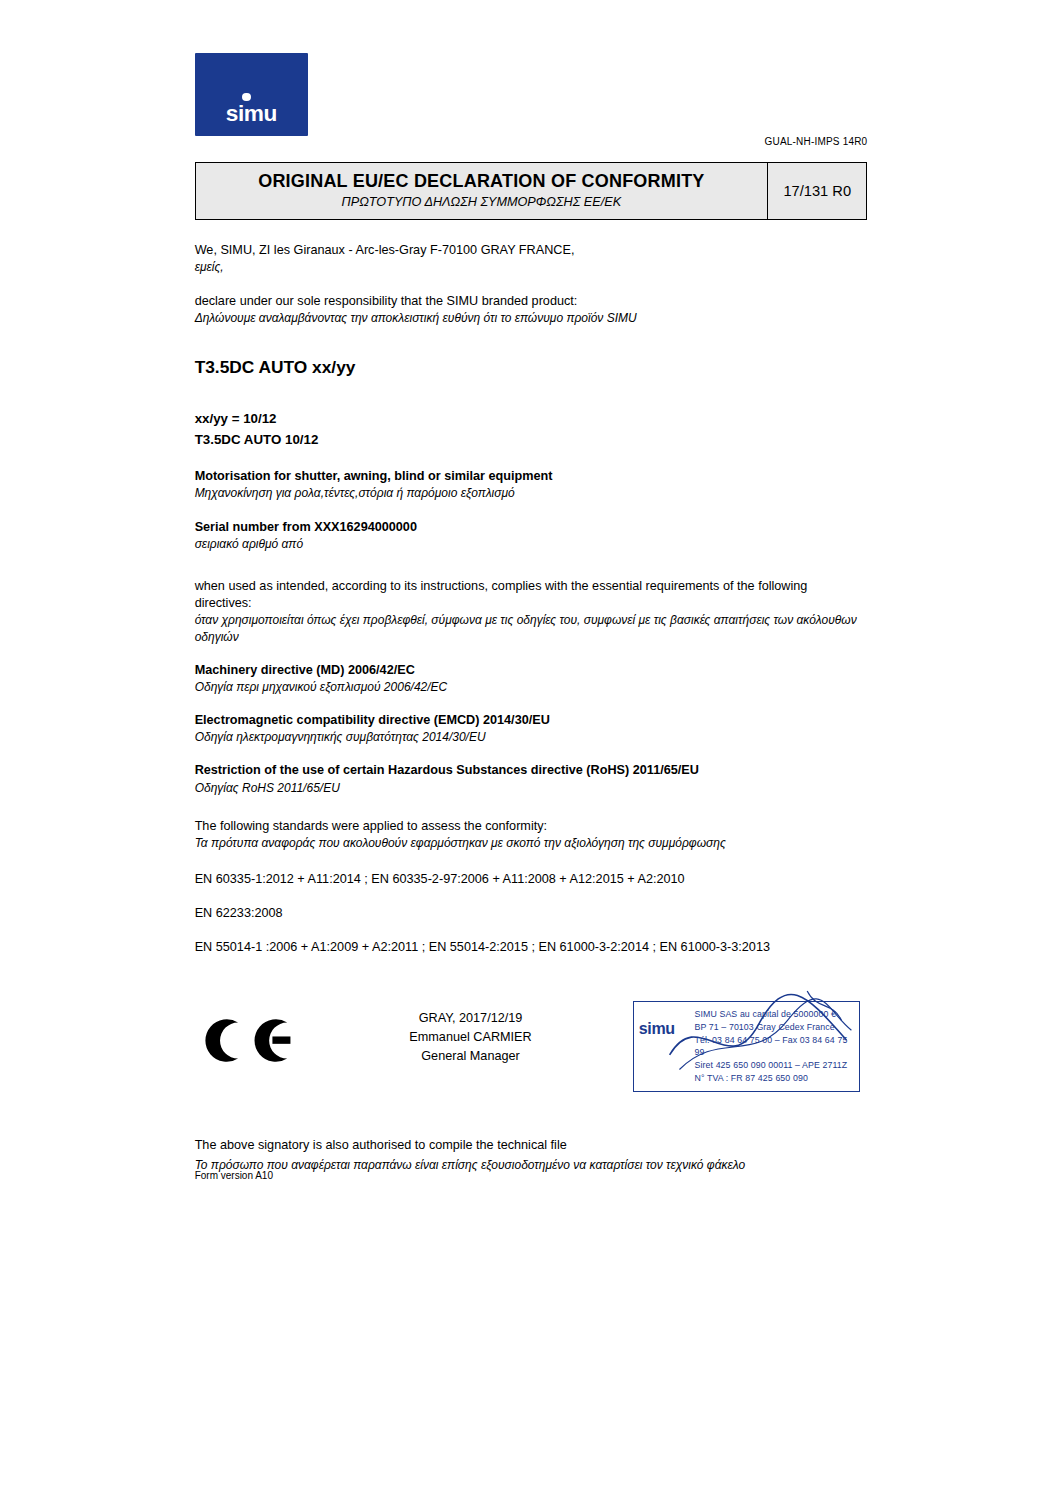GUAL-NH-IMPS 14R0
ORIGINAL EU/EC DECLARATION OF CONFORMITY
ΠΡΩΤΟΤΥΠΟ ΔΗΛΩΣΗ ΣΥΜΜΟΡΦΩΣΗΣ ΕΕ/ΕΚ
17/131 R0
We, SIMU, ZI les Giranaux - Arc-les-Gray F-70100 GRAY FRANCE,
εμείς,
declare under our sole responsibility that the SIMU branded product:
Δηλώνουμε αναλαμβάνοντας την αποκλειστική ευθύνη ότι το επώνυμο προϊόν SIMU
T3.5DC AUTO xx/yy
xx/yy = 10/12
T3.5DC AUTO 10/12
Motorisation for shutter, awning, blind or similar equipment
Μηχανοκίνηση για ρολα,τέντες,στόρια ή παρόμοιο εξοπλισμό
Serial number from XXX16294000000
σειριακό αριθμό από
when used as intended, according to its instructions, complies with the essential requirements of the following directives:
όταν χρησιμοποιείται όπως έχει προβλεφθεί, σύμφωνα με τις οδηγίες του, συμφωνεί με τις βασικές απαιτήσεις των ακόλουθων οδηγιών
Machinery directive (MD) 2006/42/EC
Οδηγία περι μηχανικού εξοπλισμού 2006/42/EC
Electromagnetic compatibility directive (EMCD) 2014/30/EU
Οδηγία ηλεκτρομαγνηητικής συμβατότητας 2014/30/EU
Restriction of the use of certain Hazardous Substances directive (RoHS) 2011/65/EU
Οδηγίας RoHS 2011/65/EU
The following standards were applied to assess the conformity:
Τα πρότυπα αναφοράς που ακολουθούν εφαρμόστηκαν με σκοπό την αξιολόγηση της συμμόρφωσης
EN 60335‑1:2012 + A11:2014 ; EN 60335‑2‑97:2006 + A11:2008 + A12:2015 + A2:2010
EN 62233:2008
EN 55014‑1 :2006 + A1:2009 + A2:2011 ; EN 55014‑2:2015 ; EN 61000‑3‑2:2014 ; EN 61000‑3‑3:2013
GRAY, 2017/12/19
Emmanuel CARMIER
General Manager
SIMU SAS au capital de 5000000 €
BP 71 – 70103 Gray Cedex France
Tél. 03 84 64 75 00 – Fax 03 84 64 75 99
Siret 425 650 090 00011 – APE 2711Z
N° TVA : FR 87 425 650 090
simu
The above signatory is also authorised to compile the technical file
Το πρόσωπο που αναφέρεται παραπάνω είναι επίσης εξουσιοδοτημένο να καταρτίσει τον τεχνικό φάκελο
Form version A10